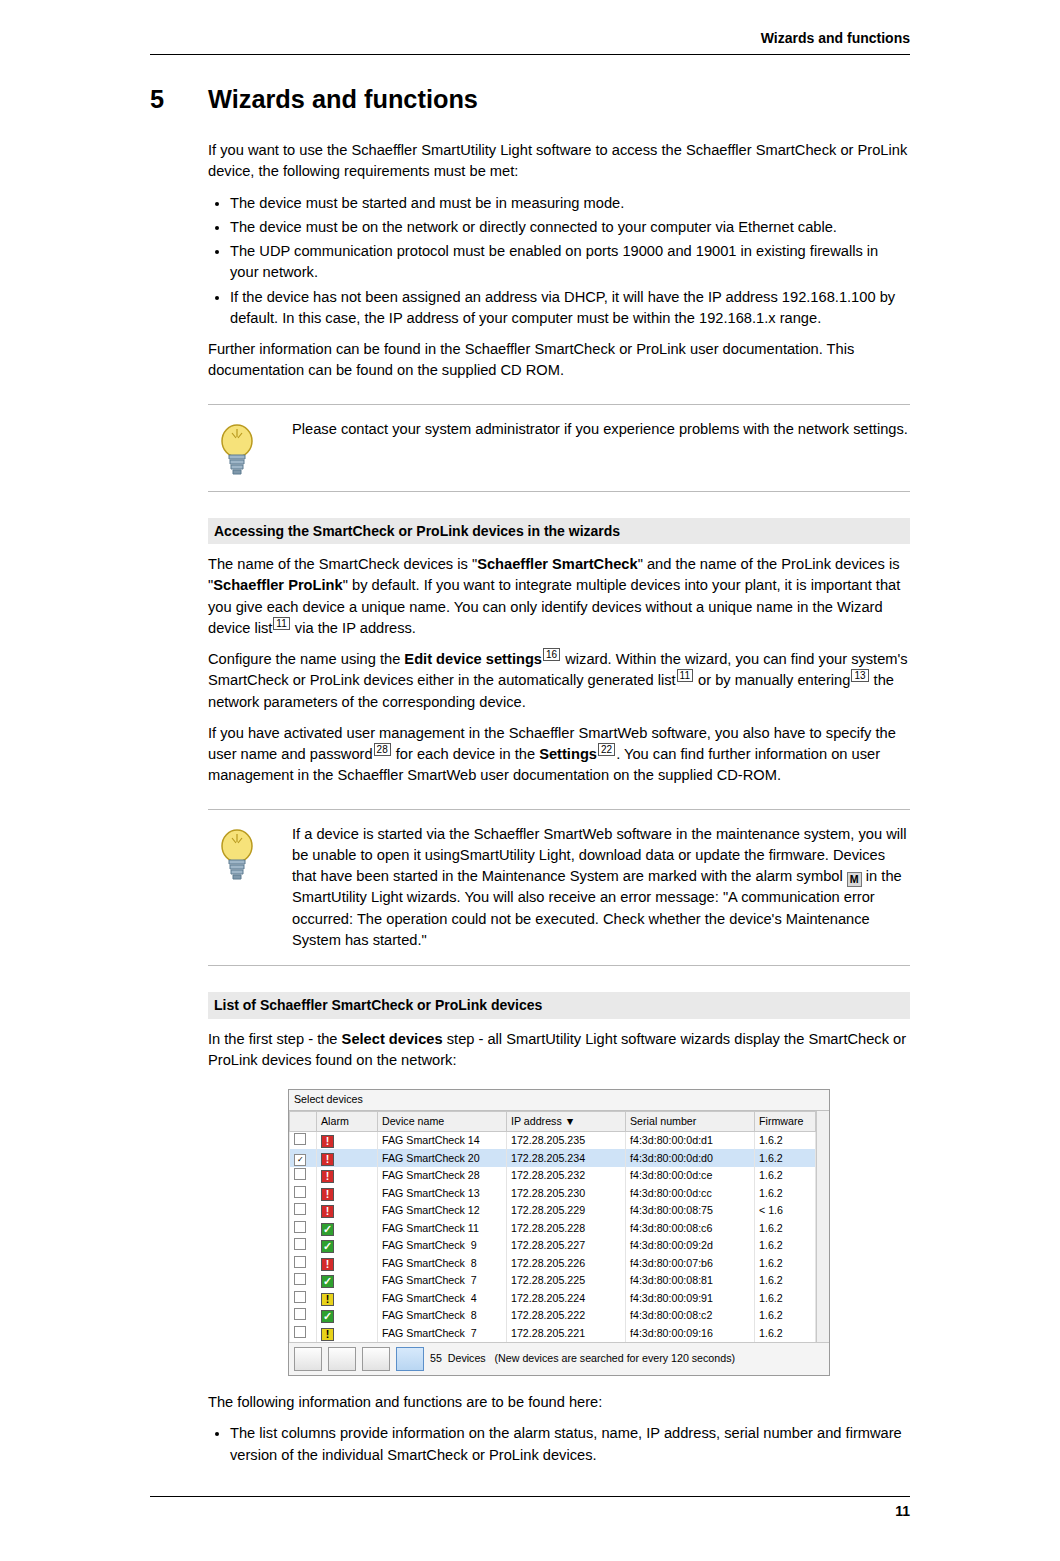Wizards and functions
5 Wizards and functions
If you want to use the Schaeffler SmartUtility Light software to access the Schaeffler SmartCheck or ProLink device, the following requirements must be met:
The device must be started and must be in measuring mode.
The device must be on the network or directly connected to your computer via Ethernet cable.
The UDP communication protocol must be enabled on ports 19000 and 19001 in existing firewalls in your network.
If the device has not been assigned an address via DHCP, it will have the IP address 192.168.1.100 by default. In this case, the IP address of your computer must be within the 192.168.1.x range.
Further information can be found in the Schaeffler SmartCheck or ProLink user documentation. This documentation can be found on the supplied CD ROM.
Please contact your system administrator if you experience problems with the network settings.
Accessing the SmartCheck or ProLink devices in the wizards
The name of the SmartCheck devices is "Schaeffler SmartCheck" and the name of the ProLink devices is "Schaeffler ProLink" by default. If you want to integrate multiple devices into your plant, it is important that you give each device a unique name. You can only identify devices without a unique name in the Wizard device list11 via the IP address.
Configure the name using the Edit device settings 16 wizard. Within the wizard, you can find your system's SmartCheck or ProLink devices either in the automatically generated list11 or by manually entering13 the network parameters of the corresponding device.
If you have activated user management in the Schaeffler SmartWeb software, you also have to specify the user name and password28 for each device in the Settings 22. You can find further information on user management in the Schaeffler SmartWeb user documentation on the supplied CD-ROM.
If a device is started via the Schaeffler SmartWeb software in the maintenance system, you will be unable to open it usingSmartUtility Light, download data or update the firmware. Devices that have been started in the Maintenance System are marked with the alarm symbol M in the SmartUtility Light wizards. You will also receive an error message: "A communication error occurred: The operation could not be executed. Check whether the device's Maintenance System has started."
List of Schaeffler SmartCheck or ProLink devices
In the first step - the Select devices step - all SmartUtility Light software wizards display the SmartCheck or ProLink devices found on the network:
Select devices
| | Alarm | Device name | IP address ▼ | Serial number | Firmware |
| --- | --- | --- | --- | --- | --- |
| | ! | FAG SmartCheck 14 | 172.28.205.235 | f4:3d:80:00:0d:d1 | 1.6.2 |
| | ! | FAG SmartCheck 20 | 172.28.205.234 | f4:3d:80:00:0d:d0 | 1.6.2 |
| | ! | FAG SmartCheck 28 | 172.28.205.232 | f4:3d:80:00:0d:ce | 1.6.2 |
| | ! | FAG SmartCheck 13 | 172.28.205.230 | f4:3d:80:00:0d:cc | 1.6.2 |
| | ! | FAG SmartCheck 12 | 172.28.205.229 | f4:3d:80:00:08:75 | < 1.6 |
| | ✓ | FAG SmartCheck 11 | 172.28.205.228 | f4:3d:80:00:08:c6 | 1.6.2 |
| | ✓ | FAG SmartCheck 9 | 172.28.205.227 | f4:3d:80:00:09:2d | 1.6.2 |
| | ! | FAG SmartCheck 8 | 172.28.205.226 | f4:3d:80:00:07:b6 | 1.6.2 |
| | ✓ | FAG SmartCheck 7 | 172.28.205.225 | f4:3d:80:00:08:81 | 1.6.2 |
| | ! | FAG SmartCheck 4 | 172.28.205.224 | f4:3d:80:00:09:91 | 1.6.2 |
| | ✓ | FAG SmartCheck 8 | 172.28.205.222 | f4:3d:80:00:08:c2 | 1.6.2 |
| | ! | FAG SmartCheck 7 | 172.28.205.221 | f4:3d:80:00:09:16 | 1.6.2 |
55 Devices (New devices are searched for every 120 seconds)
The following information and functions are to be found here:
The list columns provide information on the alarm status, name, IP address, serial number and firmware version of the individual SmartCheck or ProLink devices.
11